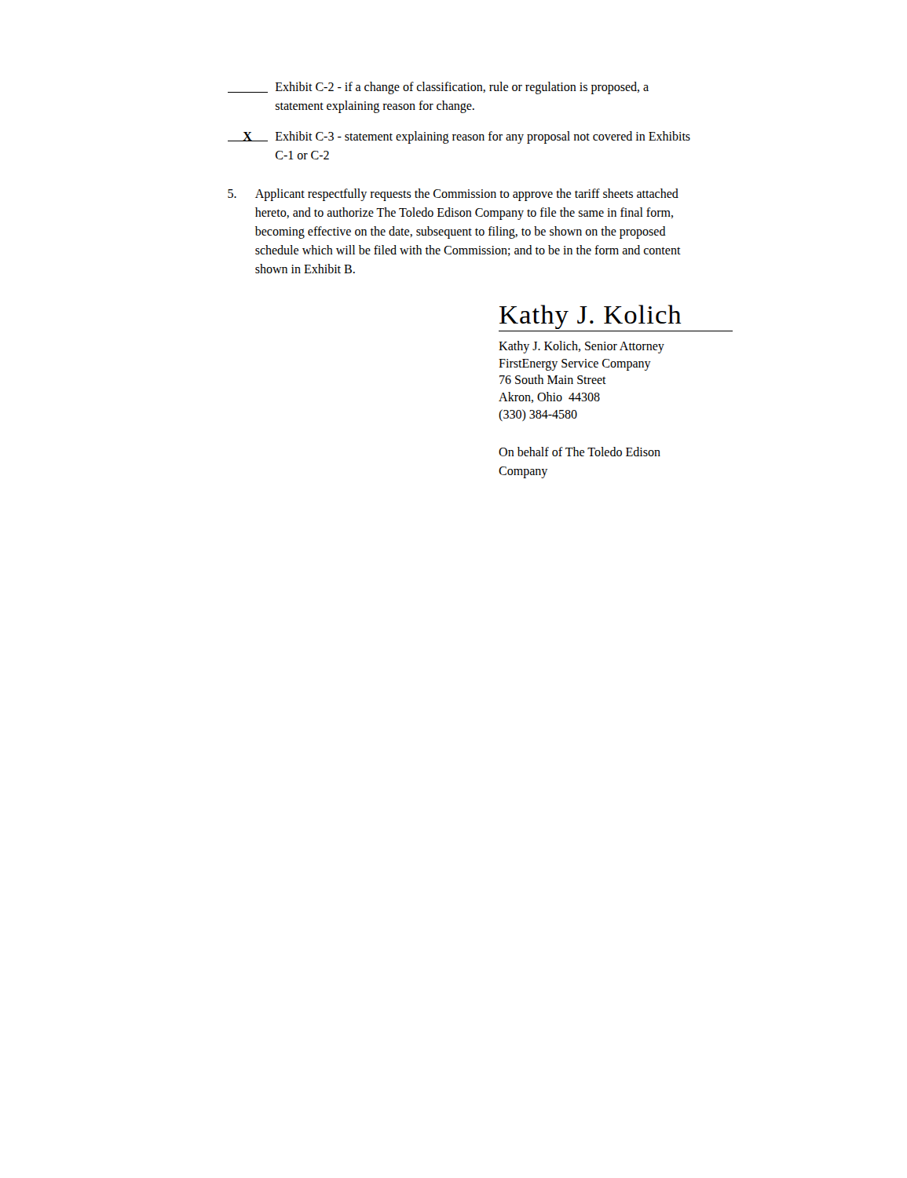Exhibit C-2 - if a change of classification, rule or regulation is proposed, a statement explaining reason for change.
X Exhibit C-3 - statement explaining reason for any proposal not covered in Exhibits C-1 or C-2
5.
Applicant respectfully requests the Commission to approve the tariff sheets attached hereto, and to authorize The Toledo Edison Company to file the same in final form, becoming effective on the date, subsequent to filing, to be shown on the proposed schedule which will be filed with the Commission; and to be in the form and content shown in Exhibit B.
Kathy J. Kolich
Kathy J. Kolich, Senior Attorney
FirstEnergy Service Company
76 South Main Street
Akron, Ohio 44308
(330) 384-4580
On behalf of The Toledo Edison Company